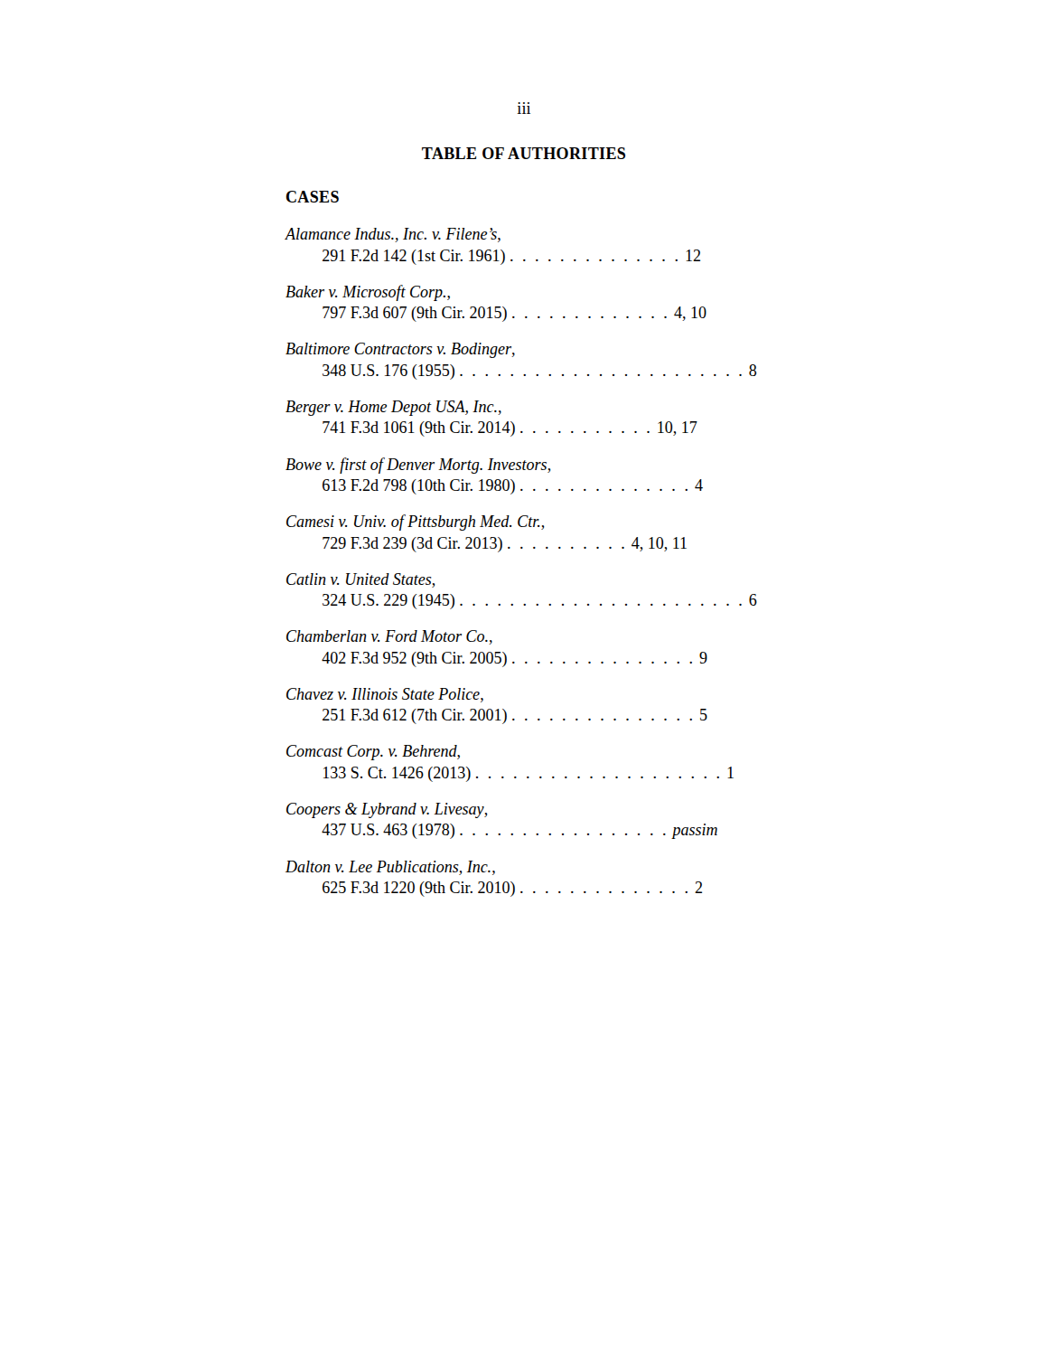iii
TABLE OF AUTHORITIES
CASES
Alamance Indus., Inc. v. Filene’s, 291 F.2d 142 (1st Cir. 1961) . . . . . . . . . . . . . . 12
Baker v. Microsoft Corp., 797 F.3d 607 (9th Cir. 2015) . . . . . . . . . . . . . 4, 10
Baltimore Contractors v. Bodinger, 348 U.S. 176 (1955) . . . . . . . . . . . . . . . . . . . . . . . 8
Berger v. Home Depot USA, Inc., 741 F.3d 1061 (9th Cir. 2014) . . . . . . . . . . . 10, 17
Bowe v. first of Denver Mortg. Investors, 613 F.2d 798 (10th Cir. 1980) . . . . . . . . . . . . . . 4
Camesi v. Univ. of Pittsburgh Med. Ctr., 729 F.3d 239 (3d Cir. 2013) . . . . . . . . . . 4, 10, 11
Catlin v. United States, 324 U.S. 229 (1945) . . . . . . . . . . . . . . . . . . . . . . . 6
Chamberlan v. Ford Motor Co., 402 F.3d 952 (9th Cir. 2005) . . . . . . . . . . . . . . . 9
Chavez v. Illinois State Police, 251 F.3d 612 (7th Cir. 2001) . . . . . . . . . . . . . . . 5
Comcast Corp. v. Behrend, 133 S. Ct. 1426 (2013) . . . . . . . . . . . . . . . . . . . . 1
Coopers & Lybrand v. Livesay, 437 U.S. 463 (1978) . . . . . . . . . . . . . . . . . passim
Dalton v. Lee Publications, Inc., 625 F.3d 1220 (9th Cir. 2010) . . . . . . . . . . . . . . 2